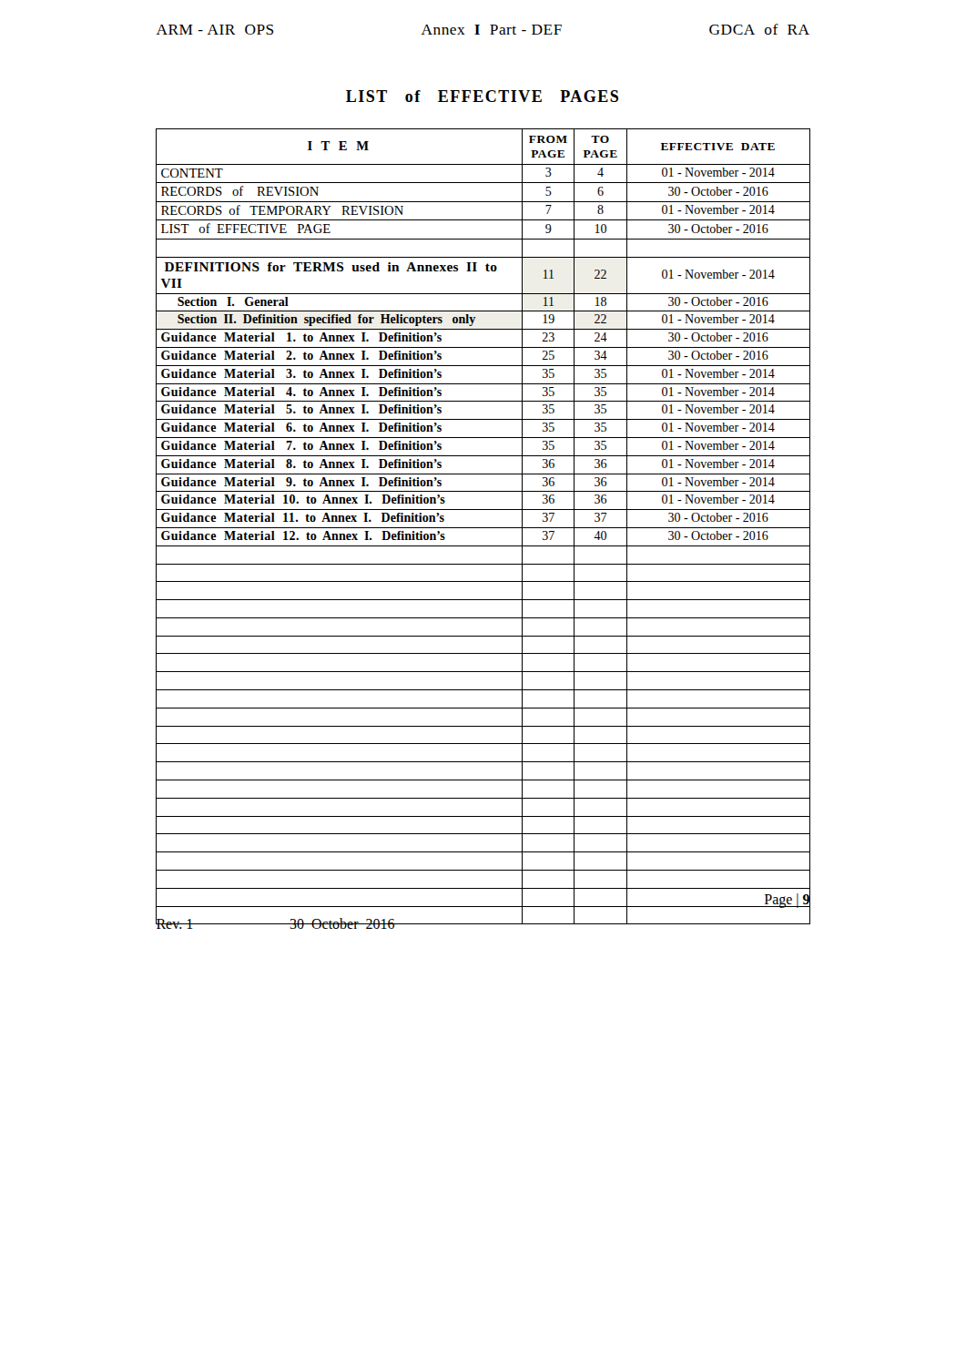ARM - AIR OPS
Annex I Part - DEF
GDCA of RA
LIST of EFFECTIVE PAGES
| I T E M | FROM PAGE | TO PAGE | EFFECTIVE DATE |
| --- | --- | --- | --- |
| CONTENT | 3 | 4 | 01 - November - 2014 |
| RECORDS of REVISION | 5 | 6 | 30 - October - 2016 |
| RECORDS of TEMPORARY REVISION | 7 | 8 | 01 - November - 2014 |
| LIST of EFFECTIVE PAGE | 9 | 10 | 30 - October - 2016 |
| DEFINITIONS for TERMS used in Annexes II to VII | 11 | 22 | 01 - November - 2014 |
| Section I. General | 11 | 18 | 30 - October - 2016 |
| Section II. Definition specified for Helicopters only | 19 | 22 | 01 - November - 2014 |
| Guidance Material 1. to Annex I. Definition’s | 23 | 24 | 30 - October - 2016 |
| Guidance Material 2. to Annex I. Definition’s | 25 | 34 | 30 - October - 2016 |
| Guidance Material 3. to Annex I. Definition’s | 35 | 35 | 01 - November - 2014 |
| Guidance Material 4. to Annex I. Definition’s | 35 | 35 | 01 - November - 2014 |
| Guidance Material 5. to Annex I. Definition’s | 35 | 35 | 01 - November - 2014 |
| Guidance Material 6. to Annex I. Definition’s | 35 | 35 | 01 - November - 2014 |
| Guidance Material 7. to Annex I. Definition’s | 35 | 35 | 01 - November - 2014 |
| Guidance Material 8. to Annex I. Definition’s | 36 | 36 | 01 - November - 2014 |
| Guidance Material 9. to Annex I. Definition’s | 36 | 36 | 01 - November - 2014 |
| Guidance Material 10. to Annex I. Definition’s | 36 | 36 | 01 - November - 2014 |
| Guidance Material 11. to Annex I. Definition’s | 37 | 37 | 30 - October - 2016 |
| Guidance Material 12. to Annex I. Definition’s | 37 | 40 | 30 - October - 2016 |
Page | 9
Rev. 1 30 October 2016